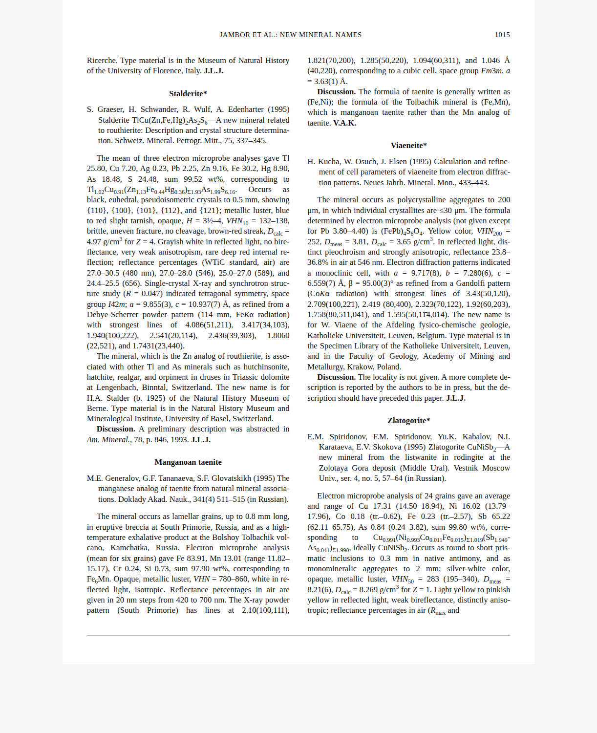JAMBOR ET AL.: NEW MINERAL NAMES 1015
Ricerche. Type material is in the Museum of Natural History of the University of Florence, Italy. J.L.J.
Stalderite*
S. Graeser, H. Schwander, R. Wulf, A. Edenharter (1995) Stalderite TlCu(Zn,Fe,Hg)2As2S6—A new mineral related to routhierite: Description and crystal structure determination. Schweiz. Mineral. Petrogr. Mitt., 75, 337–345.
The mean of three electron microprobe analyses gave Tl 25.80, Cu 7.20, Ag 0.23, Pb 2.25, Zn 9.16, Fe 30.2, Hg 8.90, As 18.48, S 24.48, sum 99.52 wt%, corresponding to Tl1.02Cu0.91(Zn1.13Fe0.44Hg0.36)Σ1.93As1.99S6.16. Occurs as black, euhedral, pseudoisometric crystals to 0.5 mm, showing {110}, {100}, {101}, {112}, and {121}; metallic luster, blue to red slight tarnish, opaque, H = 3½–4, VHN10 = 132–138, brittle, uneven fracture, no cleavage, brown-red streak, Dcalc = 4.97 g/cm3 for Z = 4. Grayish white in reflected light, no bireflectance, very weak anisotropism, rare deep red internal reflection; reflectance percentages (WTiC standard, air) are 27.0–30.5 (480 nm), 27.0–28.0 (546), 25.0–27.0 (589), and 24.4–25.5 (656). Single-crystal X-ray and synchrotron structure study (R = 0.047) indicated tetragonal symmetry, space group I4̄2m; a = 9.855(3), c = 10.937(7) Å, as refined from a Debye-Scherrer powder pattern (114 mm, FeKα radiation) with strongest lines of 4.086(51,211), 3.417(34,103), 1.940(100,222), 2.541(20,114), 2.436(39,303), 1.8060 (22,521), and 1.7431(23,440).
The mineral, which is the Zn analog of routhierite, is associated with other Tl and As minerals such as hutchinsonite, hatchite, realgar, and orpiment in druses in Triassic dolomite at Lengenbach, Binntal, Switzerland. The new name is for H.A. Stalder (b. 1925) of the Natural History Museum of Berne. Type material is in the Natural History Museum and Mineralogical Institute, University of Basel, Switzerland.
Discussion. A preliminary description was abstracted in Am. Mineral., 78, p. 846, 1993. J.L.J.
Manganoan taenite
M.E. Generalov, G.F. Tananaeva, S.F. Glovatskikh (1995) The manganese analog of taenite from natural mineral associations. Doklady Akad. Nauk., 341(4) 511–515 (in Russian).
The mineral occurs as lamellar grains, up to 0.8 mm long, in eruptive breccia at South Primorie, Russia, and as a high-temperature exhalative product at the Bolshoy Tolbachik volcano, Kamchatka, Russia. Electron microprobe analysis (mean for six grains) gave Fe 83.91, Mn 13.01 (range 11.82–15.17), Cr 0.24, Si 0.73, sum 97.90 wt%, corresponding to Fe6Mn. Opaque, metallic luster, VHN = 780–860, white in reflected light, isotropic. Reflectance percentages in air are given in 20 nm steps from 420 to 700 nm. The X-ray powder pattern (South Primorie) has lines at 2.10(100,111), 1.821(70,200), 1.285(50,220), 1.094(60,311), and 1.046 Å (40,220), corresponding to a cubic cell, space group Fm3m, a = 3.63(1) Å.
Discussion. The formula of taenite is generally written as (Fe,Ni); the formula of the Tolbachik mineral is (Fe,Mn), which is manganoan taenite rather than the Mn analog of taenite. V.A.K.
Viaeneite*
H. Kucha, W. Osuch, J. Elsen (1995) Calculation and refinement of cell parameters of viaeneite from electron diffraction patterns. Neues Jahrb. Mineral. Mon., 433–443.
The mineral occurs as polycrystalline aggregates to 200 μm, in which individual crystallites are ≤30 μm. The formula determined by electron microprobe analysis (not given except for Pb 3.80–4.40) is (FePb)4S8O4. Yellow color, VHN200 = 252, Dmeas = 3.81, Dcalc = 3.65 g/cm3. In reflected light, distinct pleochroism and strongly anisotropic, reflectance 23.8–36.8% in air at 546 nm. Electron diffraction patterns indicated a monoclinic cell, with a = 9.717(8), b = 7.280(6), c = 6.559(7) Å, β = 95.00(3)° as refined from a Gandolfi pattern (CoKα radiation) with strongest lines of 3.43(50,120), 2.709(100,22̄1), 2.419 (80,400), 2.323(70,122), 1.92(60,203), 1.758(80,511,041), and 1.595(50,11̄4,014). The new name is for W. Viaene of the Afdeling fysico-chemische geologie, Katholieke Universiteit, Leuven, Belgium. Type material is in the Specimen Library of the Katholieke Universiteit, Leuven, and in the Faculty of Geology, Academy of Mining and Metallurgy, Krakow, Poland.
Discussion. The locality is not given. A more complete description is reported by the authors to be in press, but the description should have preceded this paper. J.L.J.
Zlatogorite*
E.M. Spiridonov, F.M. Spiridonov, Yu.K. Kabalov, N.I. Karataeva, E.V. Skokova (1995) Zlatogorite CuNiSb2—A new mineral from the listwanite in rodingite at the Zolotaya Gora deposit (Middle Ural). Vestnik Moscow Univ., ser. 4, no. 5, 57–64 (in Russian).
Electron microprobe analysis of 24 grains gave an average and range of Cu 17.31 (14.50–18.94), Ni 16.02 (13.79–17.96), Co 0.18 (tr.–0.62), Fe 0.23 (tr.–2.57), Sb 65.22 (62.11–65.75), As 0.84 (0.24–3.82), sum 99.80 wt%, corresponding to Cu0.991(Ni0.993Co0.011Fe0.015)Σ1.019(Sb1.949-As0.041)Σ1.990, ideally CuNiSb2. Occurs as round to short prismatic inclusions to 0.3 mm in native antimony, and as monomineralic aggregates to 2 mm; silver-white color, opaque, metallic luster, VHN50 = 283 (195–340), Dmeas = 8.21(6), Dcalc = 8.269 g/cm3 for Z = 1. Light yellow to pinkish yellow in reflected light, weak bireflectance, distinctly anisotropic; reflectance percentages in air (Rmax and